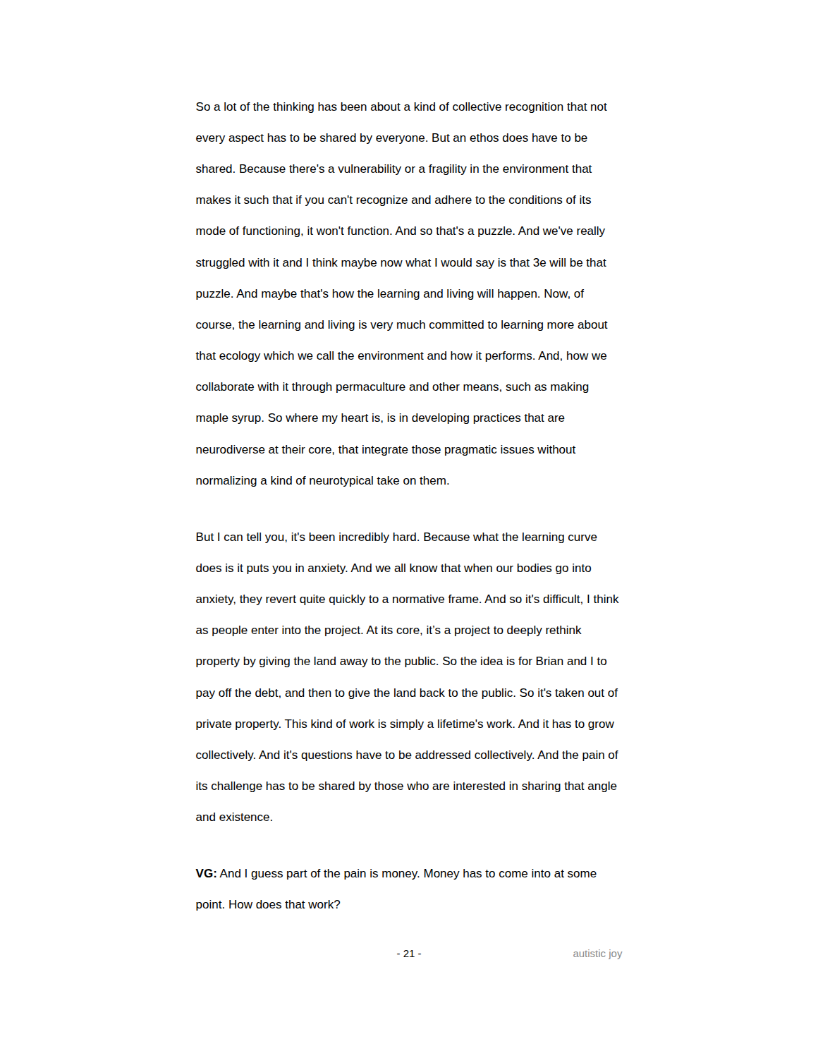So a lot of the thinking has been about a kind of collective recognition that not every aspect has to be shared by everyone. But an ethos does have to be shared. Because there's a vulnerability or a fragility in the environment that makes it such that if you can't recognize and adhere to the conditions of its mode of functioning, it won't function. And so that's a puzzle. And we've really struggled with it and I think maybe now what I would say is that 3e will be that puzzle. And maybe that's how the learning and living will happen. Now, of course, the learning and living is very much committed to learning more about that ecology which we call the environment and how it performs. And, how we collaborate with it through permaculture and other means, such as making maple syrup. So where my heart is, is in developing practices that are neurodiverse at their core, that integrate those pragmatic issues without normalizing a kind of neurotypical take on them.
But I can tell you, it's been incredibly hard. Because what the learning curve does is it puts you in anxiety. And we all know that when our bodies go into anxiety, they revert quite quickly to a normative frame. And so it's difficult, I think as people enter into the project. At its core, it’s a project to deeply rethink property by giving the land away to the public. So the idea is for Brian and I to pay off the debt, and then to give the land back to the public. So it's taken out of private property. This kind of work is simply a lifetime's work. And it has to grow collectively. And it's questions have to be addressed collectively. And the pain of its challenge has to be shared by those who are interested in sharing that angle and existence.
VG: And I guess part of the pain is money. Money has to come into at some point. How does that work?
- 21 -
autistic joy